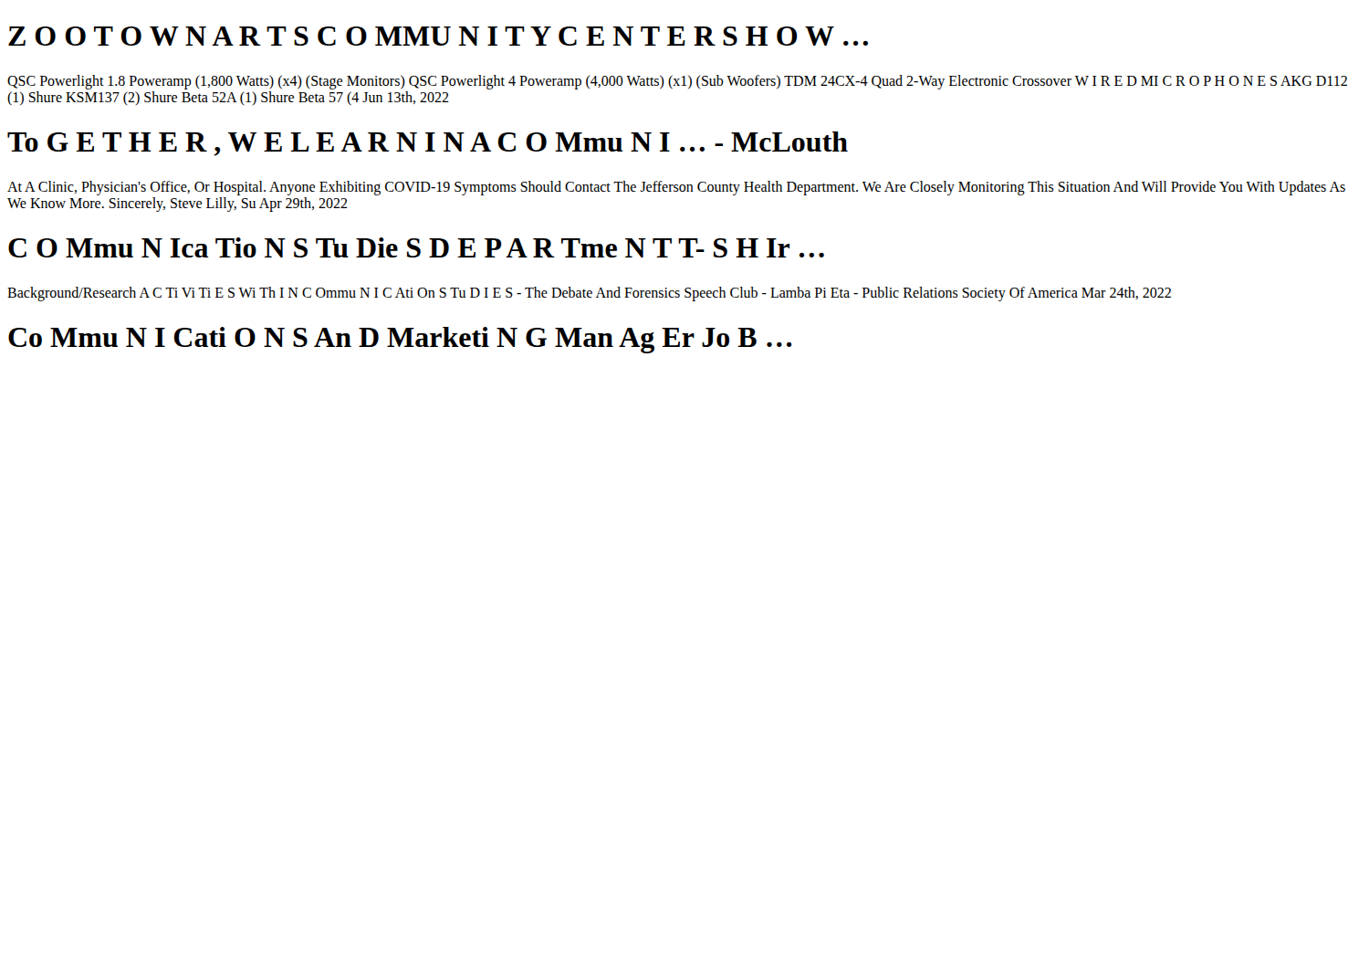Z O O T O W N A R T S C O MMU N I T Y C E N T E R S H O W …
QSC Powerlight 1.8 Poweramp (1,800 Watts) (x4) (Stage Monitors) QSC Powerlight 4 Poweramp (4,000 Watts) (x1) (Sub Woofers) TDM 24CX-4 Quad 2-Way Electronic Crossover W I R E D MI C R O P H O N E S AKG D112 (1) Shure KSM137 (2) Shure Beta 52A (1) Shure Beta 57 (4 Jun 13th, 2022
To G E T H E R , W E L E A R N I N A C O Mmu N I … - McLouth
At A Clinic, Physician's Office, Or Hospital. Anyone Exhibiting COVID-19 Symptoms Should Contact The Jefferson County Health Department. We Are Closely Monitoring This Situation And Will Provide You With Updates As We Know More. Sincerely, Steve Lilly, Su Apr 29th, 2022
C O Mmu N Ica Tio N S Tu Die S D E P A R Tme N T T- S H Ir …
Background/Research A C Ti Vi Ti E S Wi Th I N C Ommu N I C Ati On S Tu D I E S - The Debate And Forensics Speech Club - Lamba Pi Eta - Public Relations Society Of America Mar 24th, 2022
Co Mmu N I Cati O N S An D Marketi N G Man Ag Er Jo B …